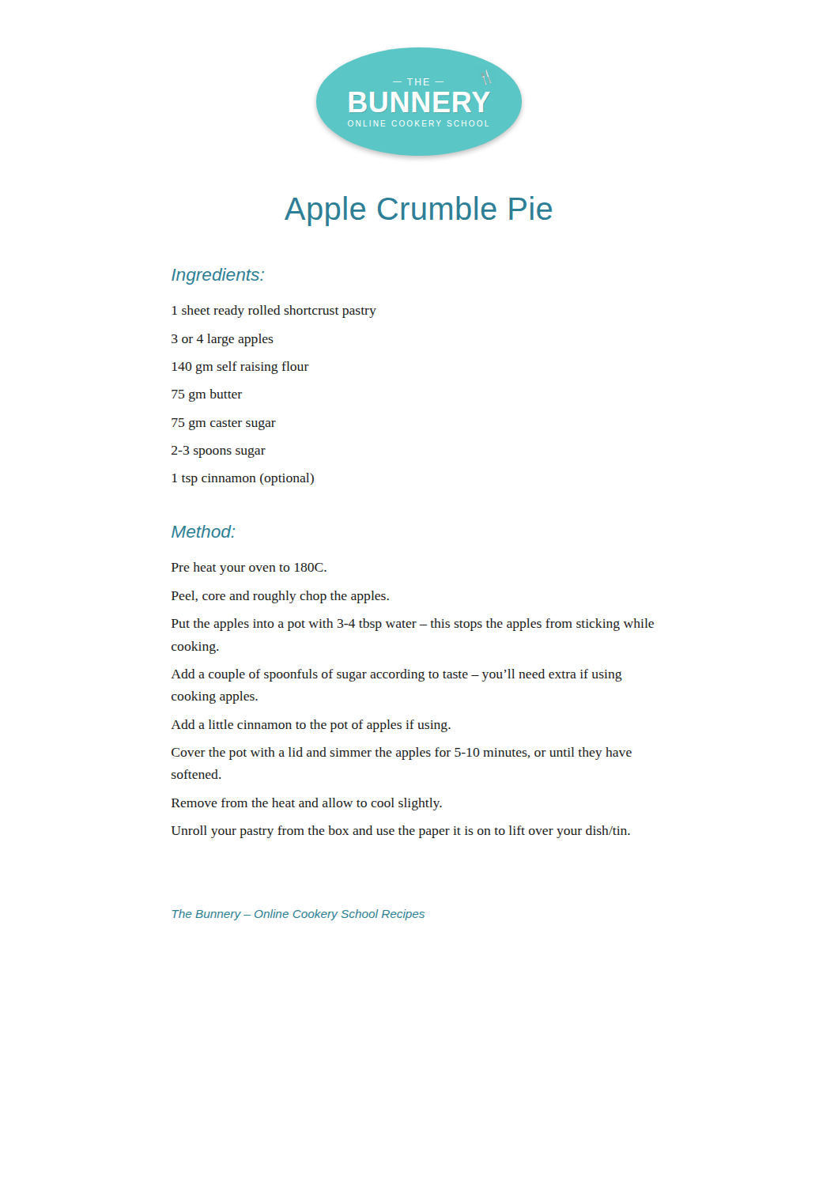🍴
The BUNNERY Online Cookery School
Apple Crumble Pie
Ingredients:
1 sheet ready rolled shortcrust pastry
3 or 4 large apples
140 gm self raising flour
75 gm butter
75 gm caster sugar
2-3 spoons sugar
1 tsp cinnamon (optional)
Method:
Pre heat your oven to 180C.
Peel, core and roughly chop the apples.
Put the apples into a pot with 3-4 tbsp water – this stops the apples from sticking while cooking.
Add a couple of spoonfuls of sugar according to taste – you’ll need extra if using cooking apples.
Add a little cinnamon to the pot of apples if using.
Cover the pot with a lid and simmer the apples for 5-10 minutes, or until they have softened.
Remove from the heat and allow to cool slightly.
Unroll your pastry from the box and use the paper it is on to lift over your dish/tin.
The Bunnery – Online Cookery School Recipes